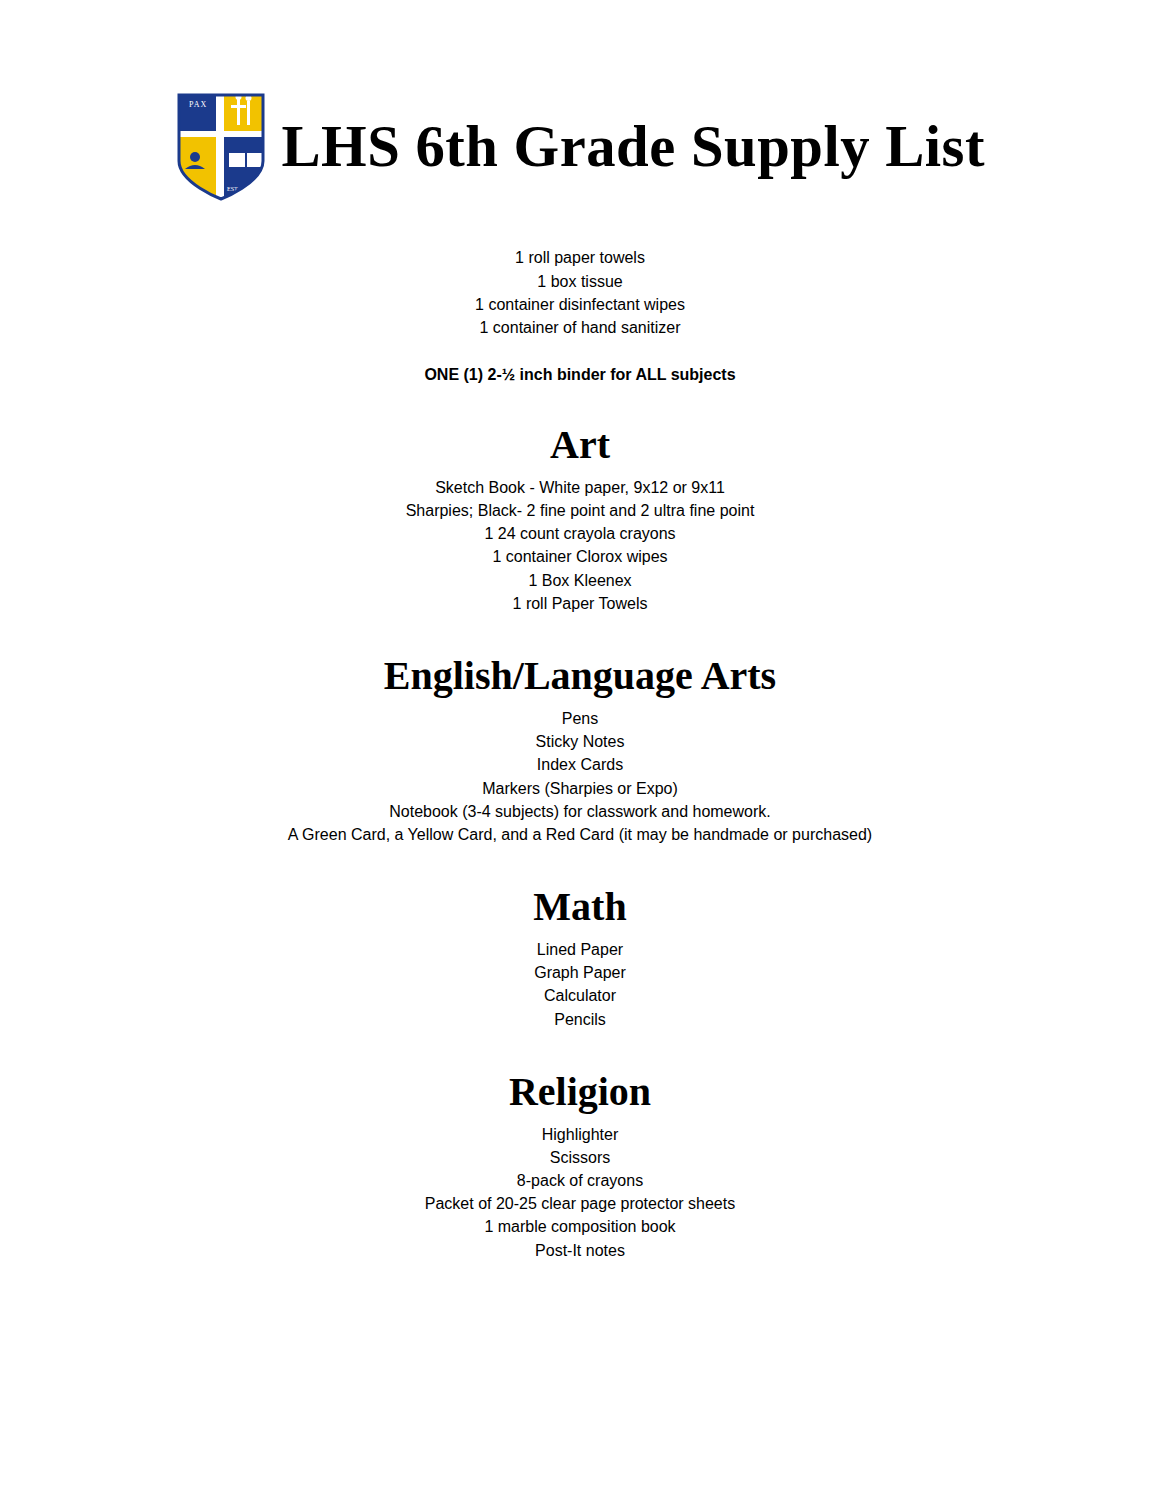PAX EST. 1923
LHS 6th Grade Supply List
1 roll paper towels
1 box tissue
1 container disinfectant wipes
1 container of hand sanitizer
ONE (1) 2-½ inch binder for ALL subjects
Art
Sketch Book - White paper, 9x12 or 9x11
Sharpies; Black- 2 fine point and 2 ultra fine point
1 24 count crayola crayons
1 container Clorox wipes
1 Box Kleenex
1 roll Paper Towels
English/Language Arts
Pens
Sticky Notes
Index Cards
Markers (Sharpies or Expo)
Notebook (3-4 subjects) for classwork and homework.
A Green Card, a Yellow Card, and a Red Card (it may be handmade or purchased)
Math
Lined Paper
Graph Paper
Calculator
Pencils
Religion
Highlighter
Scissors
8-pack of crayons
Packet of 20-25 clear page protector sheets
1 marble composition book
Post-It notes